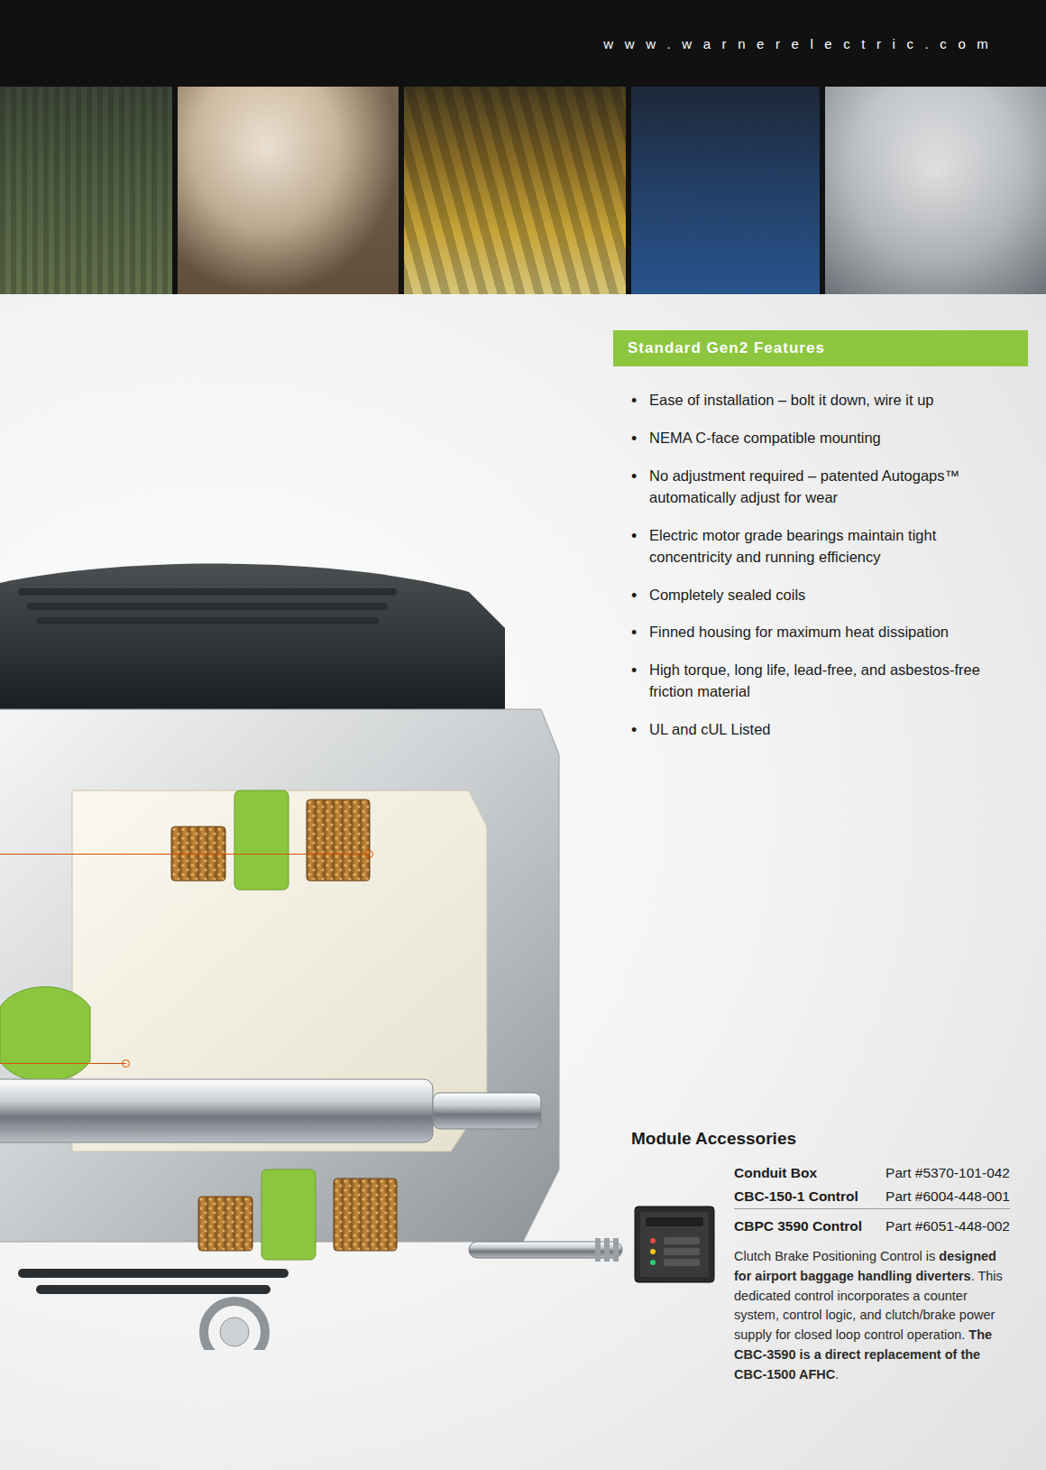w w w . w a r n e r e l e c t r i c . c o m
Standard Gen2 Features
Ease of installation – bolt it down, wire it up
NEMA C-face compatible mounting
No adjustment required – patented Autogaps™ automatically adjust for wear
Electric motor grade bearings maintain tight concentricity and running efficiency
Completely sealed coils
Finned housing for maximum heat dissipation
High torque, long life, lead-free, and asbestos-free friction material
UL and cUL Listed
Module Accessories
| Conduit Box | Part #5370-101-042 |
| CBC-150-1 Control | Part #6004-448-001 |
| CBPC 3590 Control | Part #6051-448-002 |
Clutch Brake Positioning Control is designed for airport baggage handling diverters. This dedicated control incorporates a counter system, control logic, and clutch/brake power supply for closed loop control operation. The CBC-3590 is a direct replacement of the CBC-1500 AFHC.